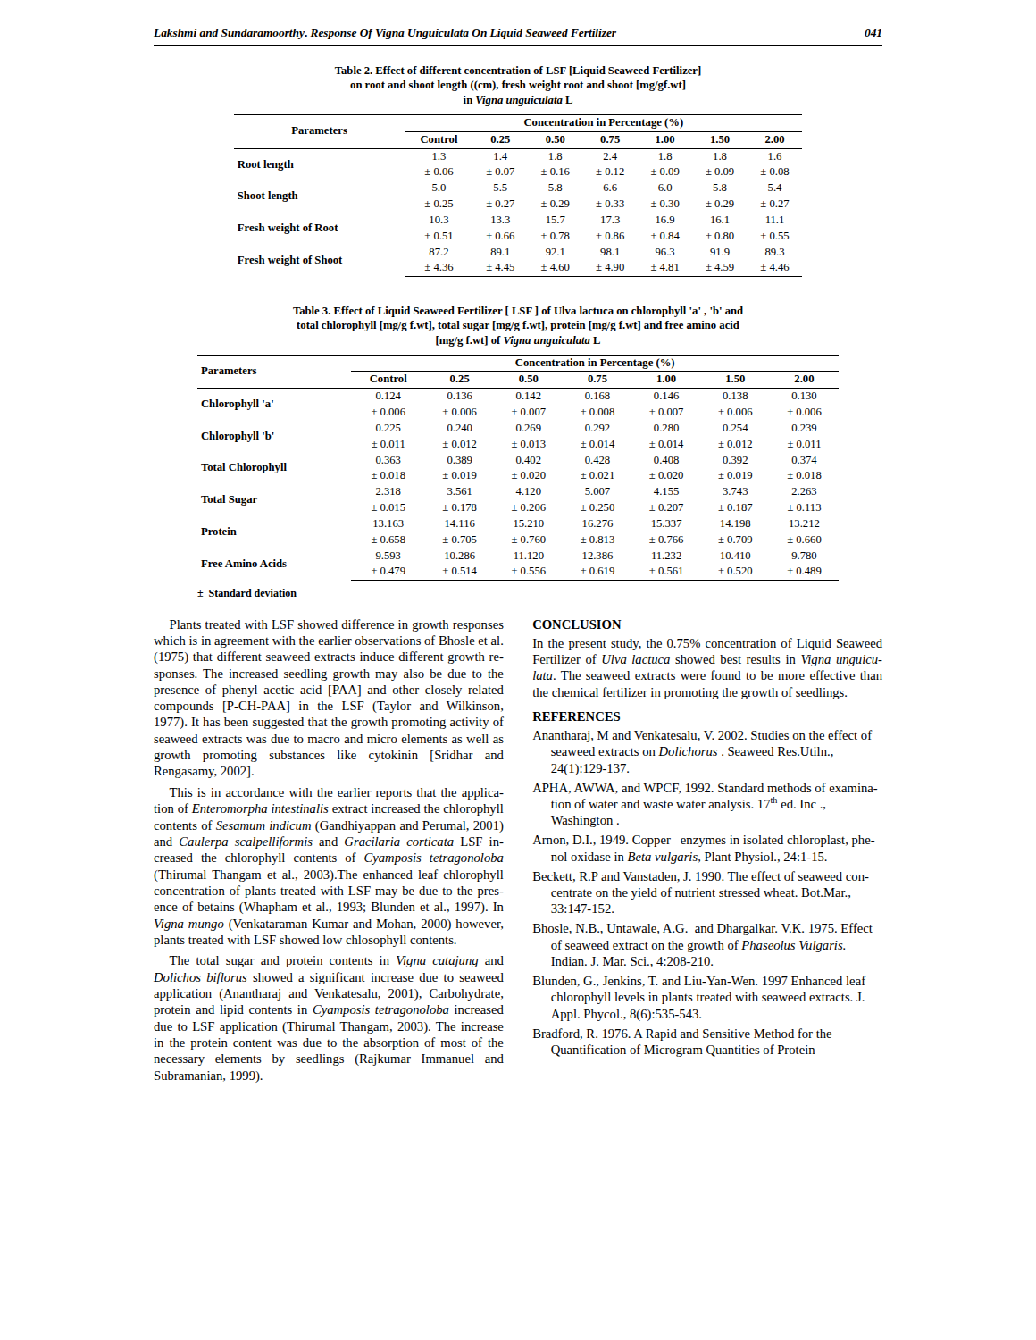Lakshmi and Sundaramoorthy. Response Of Vigna Unguiculata On Liquid Seaweed Fertilizer 041
Table 2. Effect of different concentration of LSF [Liquid Seaweed Fertilizer] on root and shoot length ((cm), fresh weight root and shoot [mg/gf.wt] in Vigna unguiculata L
| Parameters | Concentration in Percentage (%) |
| --- | --- |
| Control | 0.25 | 0.50 | 0.75 | 1.00 | 1.50 | 2.00 |
| Root length | 1.3 | 1.4 | 1.8 | 2.4 | 1.8 | 1.8 | 1.6 |
| ± 0.06 | ± 0.07 | ± 0.16 | ± 0.12 | ± 0.09 | ± 0.09 | ± 0.08 |
| Shoot length | 5.0 | 5.5 | 5.8 | 6.6 | 6.0 | 5.8 | 5.4 |
| ± 0.25 | ± 0.27 | ± 0.29 | ± 0.33 | ± 0.30 | ± 0.29 | ± 0.27 |
| Fresh weight of Root | 10.3 | 13.3 | 15.7 | 17.3 | 16.9 | 16.1 | 11.1 |
| ± 0.51 | ± 0.66 | ± 0.78 | ± 0.86 | ± 0.84 | ± 0.80 | ± 0.55 |
| Fresh weight of Shoot | 87.2 | 89.1 | 92.1 | 98.1 | 96.3 | 91.9 | 89.3 |
| ± 4.36 | ± 4.45 | ± 4.60 | ± 4.90 | ± 4.81 | ± 4.59 | ± 4.46 |
Table 3. Effect of Liquid Seaweed Fertilizer [ LSF ] of Ulva lactuca on chlorophyll 'a' , 'b' and total chlorophyll [mg/g f.wt], total sugar [mg/g f.wt], protein [mg/g f.wt] and free amino acid [mg/g f.wt] of Vigna unguiculata L
| Parameters | Concentration in Percentage (%) |
| --- | --- |
| Control | 0.25 | 0.50 | 0.75 | 1.00 | 1.50 | 2.00 |
| Chlorophyll 'a' | 0.124 | 0.136 | 0.142 | 0.168 | 0.146 | 0.138 | 0.130 |
| ± 0.006 | ± 0.006 | ± 0.007 | ± 0.008 | ± 0.007 | ± 0.006 | ± 0.006 |
| Chlorophyll 'b' | 0.225 | 0.240 | 0.269 | 0.292 | 0.280 | 0.254 | 0.239 |
| ± 0.011 | ± 0.012 | ± 0.013 | ± 0.014 | ± 0.014 | ± 0.012 | ± 0.011 |
| Total Chlorophyll | 0.363 | 0.389 | 0.402 | 0.428 | 0.408 | 0.392 | 0.374 |
| ± 0.018 | ± 0.019 | ± 0.020 | ± 0.021 | ± 0.020 | ± 0.019 | ± 0.018 |
| Total Sugar | 2.318 | 3.561 | 4.120 | 5.007 | 4.155 | 3.743 | 2.263 |
| ± 0.015 | ± 0.178 | ± 0.206 | ± 0.250 | ± 0.207 | ± 0.187 | ± 0.113 |
| Protein | 13.163 | 14.116 | 15.210 | 16.276 | 15.337 | 14.198 | 13.212 |
| ± 0.658 | ± 0.705 | ± 0.760 | ± 0.813 | ± 0.766 | ± 0.709 | ± 0.660 |
| Free Amino Acids | 9.593 | 10.286 | 11.120 | 12.386 | 11.232 | 10.410 | 9.780 |
| ± 0.479 | ± 0.514 | ± 0.556 | ± 0.619 | ± 0.561 | ± 0.520 | ± 0.489 |
± Standard deviation
Plants treated with LSF showed difference in growth responses which is in agreement with the earlier observations of Bhosle et al. (1975) that different seaweed extracts induce different growth responses. The increased seedling growth may also be due to the presence of phenyl acetic acid [PAA] and other closely related compounds [P-CH-PAA] in the LSF (Taylor and Wilkinson, 1977). It has been suggested that the growth promoting activity of seaweed extracts was due to macro and micro elements as well as growth promoting substances like cytokinin [Sridhar and Rengasamy, 2002].
This is in accordance with the earlier reports that the application of Enteromorpha intestinalis extract increased the chlorophyll contents of Sesamum indicum (Gandhiyappan and Perumal, 2001) and Caulerpa scalpelliformis and Gracilaria corticata LSF increased the chlorophyll contents of Cyamposis tetragonoloba (Thirumal Thangam et al., 2003).The enhanced leaf chlorophyll concentration of plants treated with LSF may be due to the presence of betains (Whapham et al., 1993; Blunden et al., 1997). In Vigna mungo (Venkataraman Kumar and Mohan, 2000) however, plants treated with LSF showed low chlosophyll contents.
The total sugar and protein contents in Vigna catajung and Dolichos biflorus showed a significant increase due to seaweed application (Anantharaj and Venkatesalu, 2001), Carbohydrate, protein and lipid contents in Cyamposis tetragonoloba increased due to LSF application (Thirumal Thangam, 2003). The increase in the protein content was due to the absorption of most of the necessary elements by seedlings (Rajkumar Immanuel and Subramanian, 1999).
CONCLUSION
In the present study, the 0.75% concentration of Liquid Seaweed Fertilizer of Ulva lactuca showed best results in Vigna unguiculata. The seaweed extracts were found to be more effective than the chemical fertilizer in promoting the growth of seedlings.
REFERENCES
Anantharaj, M and Venkatesalu, V. 2002. Studies on the effect of seaweed extracts on Dolichorus . Seaweed Res.Utiln., 24(1):129-137.
APHA, AWWA, and WPCF, 1992. Standard methods of examination of water and waste water analysis. 17th ed. Inc ., Washington .
Arnon, D.I., 1949. Copper enzymes in isolated chloroplast, phenol oxidase in Beta vulgaris, Plant Physiol., 24:1-15.
Beckett, R.P and Vanstaden, J. 1990. The effect of seaweed concentrate on the yield of nutrient stressed wheat. Bot.Mar., 33:147-152.
Bhosle, N.B., Untawale, A.G. and Dhargalkar. V.K. 1975. Effect of seaweed extract on the growth of Phaseolus Vulgaris. Indian. J. Mar. Sci., 4:208-210.
Blunden, G., Jenkins, T. and Liu-Yan-Wen. 1997 Enhanced leaf chlorophyll levels in plants treated with seaweed extracts. J. Appl. Phycol., 8(6):535-543.
Bradford, R. 1976. A Rapid and Sensitive Method for the Quantification of Microgram Quantities of Protein